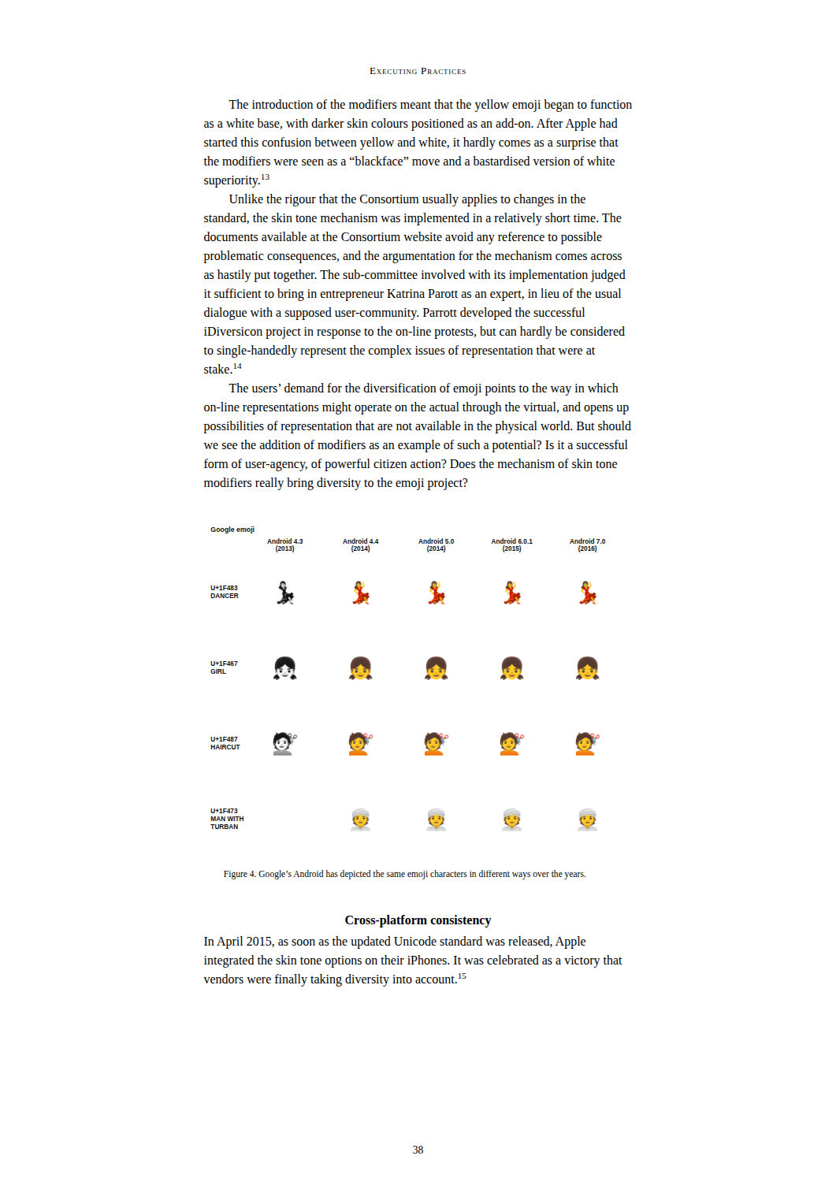Executing Practices
The introduction of the modifiers meant that the yellow emoji began to function as a white base, with darker skin colours positioned as an add-on. After Apple had started this confusion between yellow and white, it hardly comes as a surprise that the modifiers were seen as a “blackface” move and a bastardised version of white superiority.13
Unlike the rigour that the Consortium usually applies to changes in the standard, the skin tone mechanism was implemented in a relatively short time. The documents available at the Consortium website avoid any reference to possible problematic consequences, and the argumentation for the mechanism comes across as hastily put together. The sub-committee involved with its implementation judged it sufficient to bring in entrepreneur Katrina Parott as an expert, in lieu of the usual dialogue with a supposed user-community. Parrott developed the successful iDiversicon project in response to the on-line protests, but can hardly be considered to single-handedly represent the complex issues of representation that were at stake.14
The users’ demand for the diversification of emoji points to the way in which on-line representations might operate on the actual through the virtual, and opens up possibilities of representation that are not available in the physical world. But should we see the addition of modifiers as an example of such a potential? Is it a successful form of user-agency, of powerful citizen action? Does the mechanism of skin tone modifiers really bring diversity to the emoji project?
Google emoji
| | Android 4.3 (2013) | Android 4.4 (2014) | Android 5.0 (2014) | Android 6.0.1 (2015) | Android 7.0 (2016) |
| --- | --- | --- | --- | --- | --- |
| U+1F483 DANCER | 💃 | 💃 | 💃 | 💃 | 💃 |
| U+1F467 GIRL | 👧 | 👧 | 👧 | 👧 | 👧 |
| U+1F487 HAIRCUT | 💇 | 💇 | 💇 | 💇 | 💇 |
| U+1F473 MAN WITH TURBAN | | 👳 | 👳 | 👳 | 👳 |
Figure 4. Google’s Android has depicted the same emoji characters in different ways over the years.
Cross-platform consistency
In April 2015, as soon as the updated Unicode standard was released, Apple integrated the skin tone options on their iPhones. It was celebrated as a victory that vendors were finally taking diversity into account.15
38